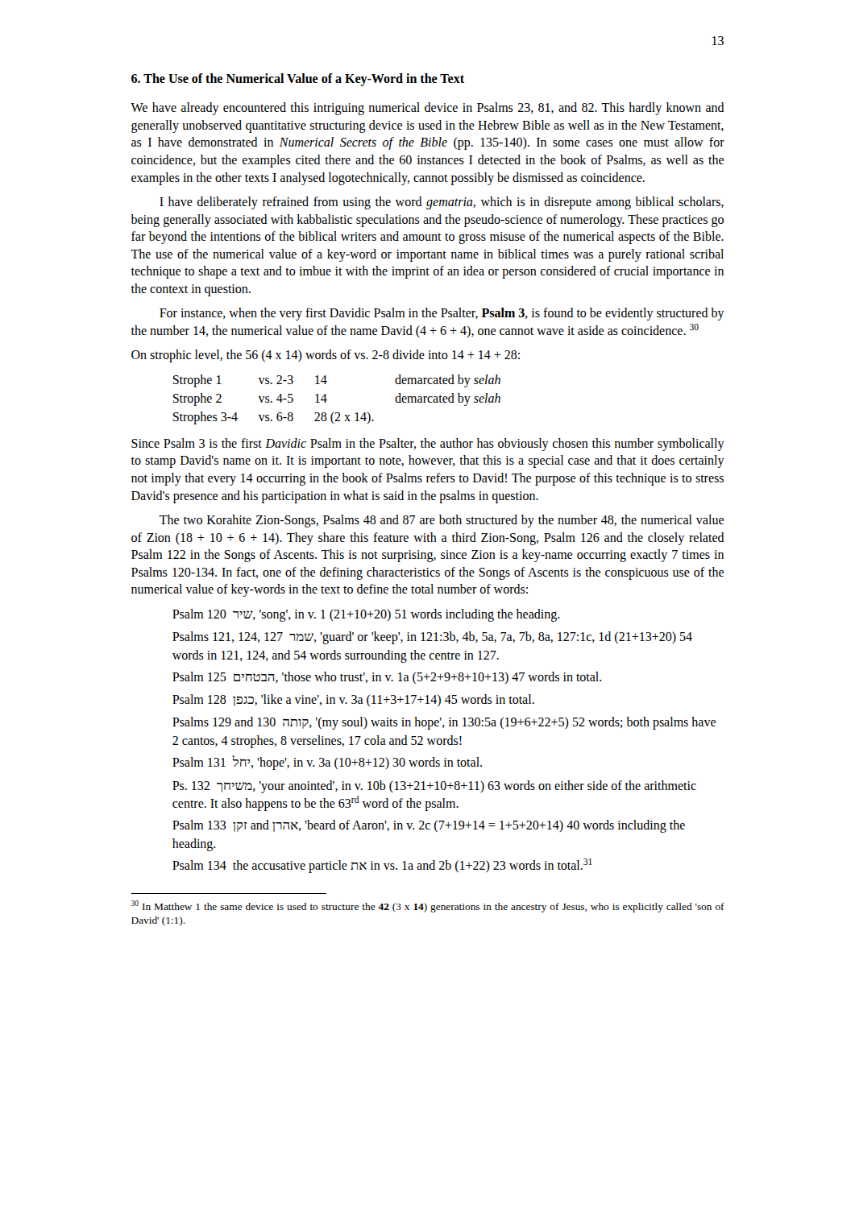13
6. The Use of the Numerical Value of a Key-Word in the Text
We have already encountered this intriguing numerical device in Psalms 23, 81, and 82. This hardly known and generally unobserved quantitative structuring device is used in the Hebrew Bible as well as in the New Testament, as I have demonstrated in Numerical Secrets of the Bible (pp. 135-140). In some cases one must allow for coincidence, but the examples cited there and the 60 instances I detected in the book of Psalms, as well as the examples in the other texts I analysed logotechnically, cannot possibly be dismissed as coincidence.
I have deliberately refrained from using the word gematria, which is in disrepute among biblical scholars, being generally associated with kabbalistic speculations and the pseudo-science of numerology. These practices go far beyond the intentions of the biblical writers and amount to gross misuse of the numerical aspects of the Bible. The use of the numerical value of a key-word or important name in biblical times was a purely rational scribal technique to shape a text and to imbue it with the imprint of an idea or person considered of crucial importance in the context in question.
For instance, when the very first Davidic Psalm in the Psalter, Psalm 3, is found to be evidently structured by the number 14, the numerical value of the name David (4 + 6 + 4), one cannot wave it aside as coincidence. 30
On strophic level, the 56 (4 x 14) words of vs. 2-8 divide into 14 + 14 + 28:
| Strophe 1 | vs. 2-3 | 14 | demarcated by selah |
| Strophe 2 | vs. 4-5 | 14 | demarcated by selah |
| Strophes 3-4 | vs. 6-8 | 28 (2 x 14). | |
Since Psalm 3 is the first Davidic Psalm in the Psalter, the author has obviously chosen this number symbolically to stamp David's name on it. It is important to note, however, that this is a special case and that it does certainly not imply that every 14 occurring in the book of Psalms refers to David! The purpose of this technique is to stress David's presence and his participation in what is said in the psalms in question.
The two Korahite Zion-Songs, Psalms 48 and 87 are both structured by the number 48, the numerical value of Zion (18 + 10 + 6 + 14). They share this feature with a third Zion-Song, Psalm 126 and the closely related Psalm 122 in the Songs of Ascents. This is not surprising, since Zion is a key-name occurring exactly 7 times in Psalms 120-134. In fact, one of the defining characteristics of the Songs of Ascents is the conspicuous use of the numerical value of key-words in the text to define the total number of words:
Psalm 120 שיר, 'song', in v. 1 (21+10+20) 51 words including the heading.
Psalms 121, 124, 127 שמר, 'guard' or 'keep', in 121:3b, 4b, 5a, 7a, 7b, 8a, 127:1c, 1d (21+13+20) 54 words in 121, 124, and 54 words surrounding the centre in 127.
Psalm 125 הבטחים, 'those who trust', in v. 1a (5+2+9+8+10+13) 47 words in total.
Psalm 128 כגפן, 'like a vine', in v. 3a (11+3+17+14) 45 words in total.
Psalms 129 and 130 קותה, '(my soul) waits in hope', in 130:5a (19+6+22+5) 52 words; both psalms have 2 cantos, 4 strophes, 8 verselines, 17 cola and 52 words!
Psalm 131 יחל, 'hope', in v. 3a (10+8+12) 30 words in total.
Ps. 132 משיחך, 'your anointed', in v. 10b (13+21+10+8+11) 63 words on either side of the arithmetic centre. It also happens to be the 63rd word of the psalm.
Psalm 133 זקן and אהרן, 'beard of Aaron', in v. 2c (7+19+14 = 1+5+20+14) 40 words including the heading.
Psalm 134 the accusative particle את in vs. 1a and 2b (1+22) 23 words in total.31
30 In Matthew 1 the same device is used to structure the 42 (3 x 14) generations in the ancestry of Jesus, who is explicitly called 'son of David' (1:1).